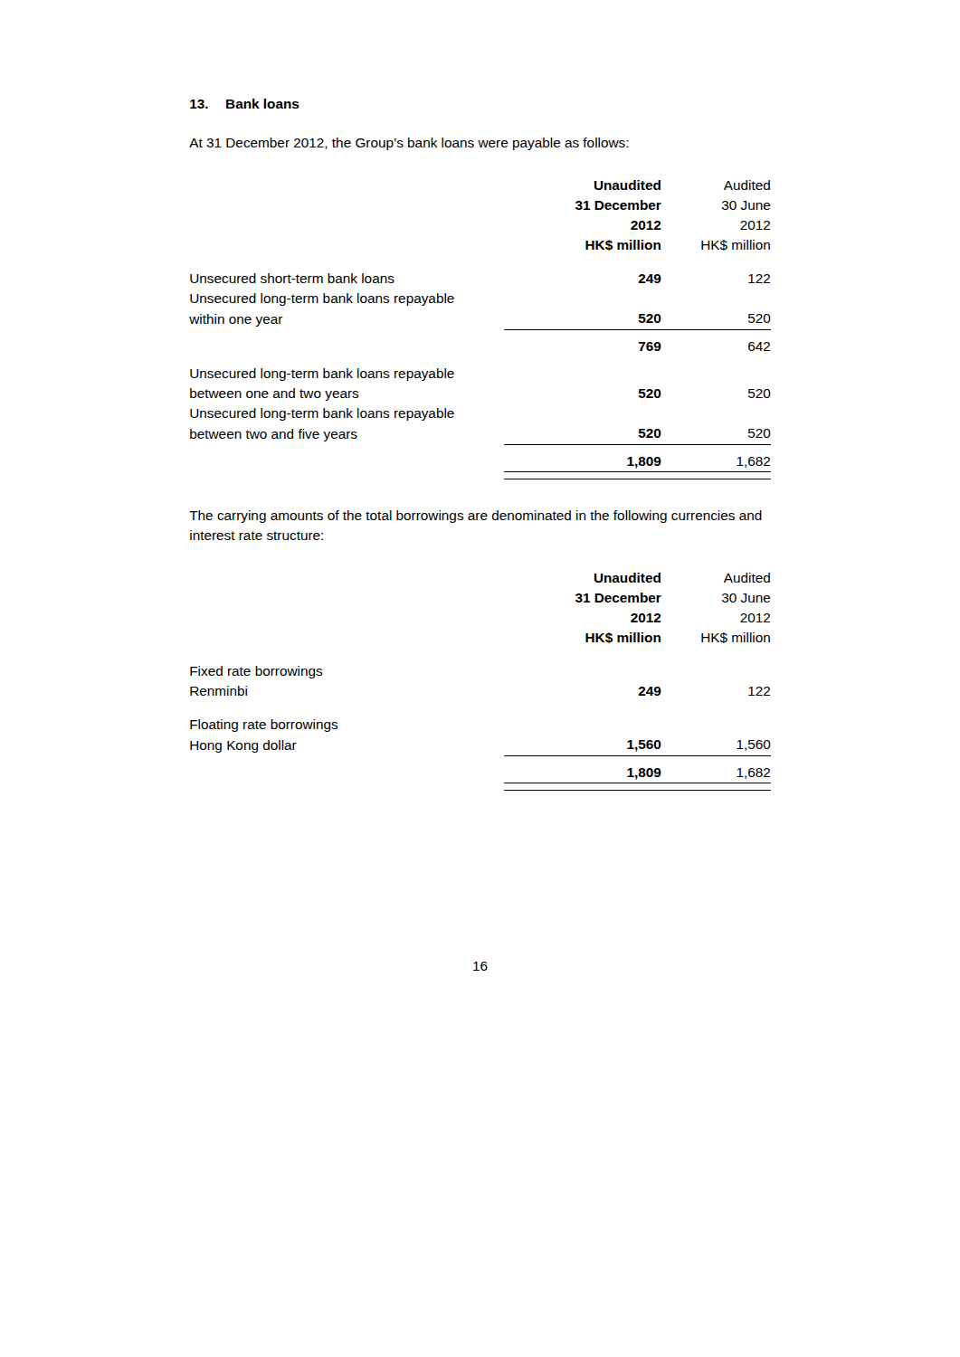13.
Bank loans
At 31 December 2012, the Group’s bank loans were payable as follows:
| | Unaudited | Audited |
| | 31 December | 30 June |
| | 2012 | 2012 |
| | HK$ million | HK$ million |
| Unsecured short-term bank loans | 249 | 122 |
| Unsecured long-term bank loans repayable | | |
| within one year | 520 | 520 |
| | 769 | 642 |
| Unsecured long-term bank loans repayable | | |
| between one and two years | 520 | 520 |
| Unsecured long-term bank loans repayable | | |
| between two and five years | 520 | 520 |
| | 1,809 | 1,682 |
The carrying amounts of the total borrowings are denominated in the following currencies and interest rate structure:
| | Unaudited | Audited |
| | 31 December | 30 June |
| | 2012 | 2012 |
| | HK$ million | HK$ million |
| Fixed rate borrowings | | |
| Renminbi | 249 | 122 |
| Floating rate borrowings | | |
| Hong Kong dollar | 1,560 | 1,560 |
| | 1,809 | 1,682 |
16